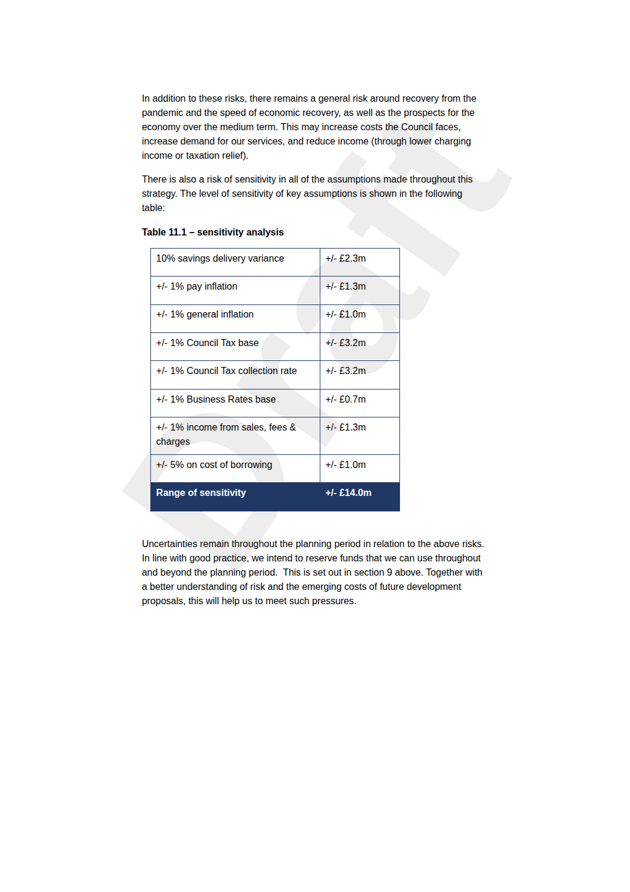Draft
In addition to these risks, there remains a general risk around recovery from the pandemic and the speed of economic recovery, as well as the prospects for the economy over the medium term. This may increase costs the Council faces, increase demand for our services, and reduce income (through lower charging income or taxation relief).
There is also a risk of sensitivity in all of the assumptions made throughout this strategy. The level of sensitivity of key assumptions is shown in the following table:
Table 11.1 – sensitivity analysis
| 10% savings delivery variance | +/- £2.3m |
| +/- 1% pay inflation | +/- £1.3m |
| +/- 1% general inflation | +/- £1.0m |
| +/- 1% Council Tax base | +/- £3.2m |
| +/- 1% Council Tax collection rate | +/- £3.2m |
| +/- 1% Business Rates base | +/- £0.7m |
| +/- 1% income from sales, fees & charges | +/- £1.3m |
| +/- 5% on cost of borrowing | +/- £1.0m |
| Range of sensitivity | +/- £14.0m |
Uncertainties remain throughout the planning period in relation to the above risks. In line with good practice, we intend to reserve funds that we can use throughout and beyond the planning period. This is set out in section 9 above. Together with a better understanding of risk and the emerging costs of future development proposals, this will help us to meet such pressures.